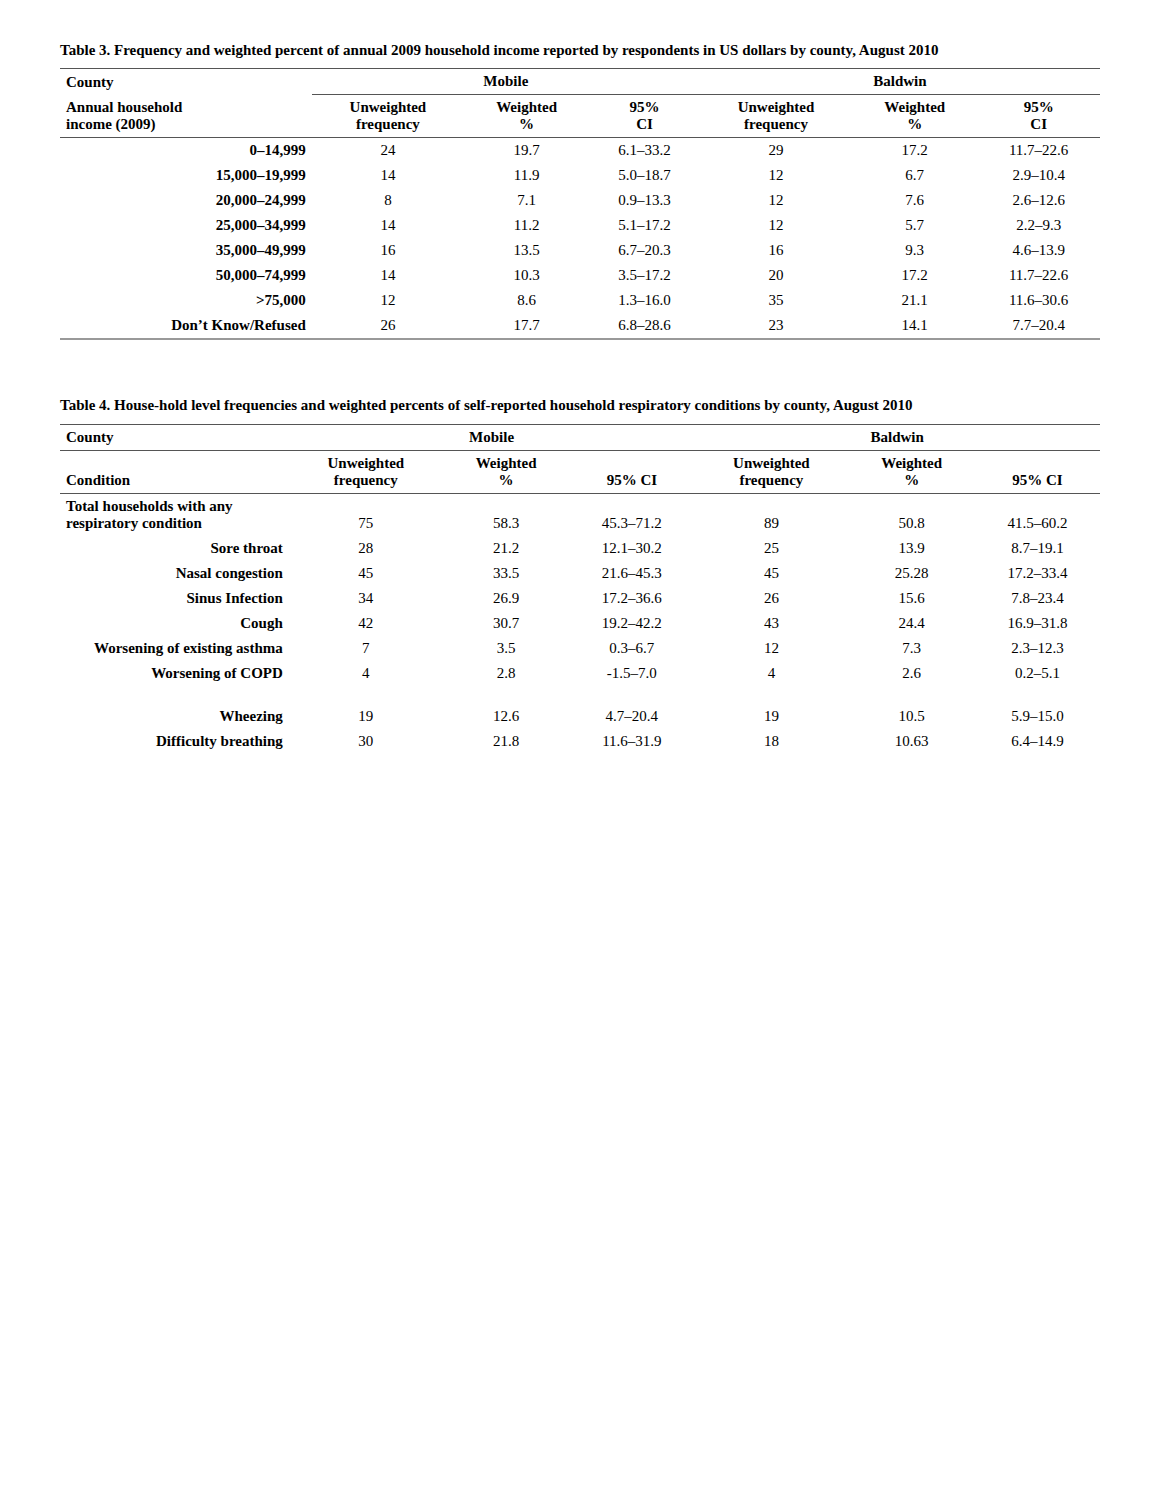Table 3. Frequency and weighted percent of annual 2009 household income reported by respondents in US dollars by county, August 2010
| County | Mobile | Baldwin |
| --- | --- | --- |
| Annual household income (2009) | Unweighted frequency | Weighted % | 95% CI | Unweighted frequency | Weighted % | 95% CI |
| 0–14,999 | 24 | 19.7 | 6.1–33.2 | 29 | 17.2 | 11.7–22.6 |
| 15,000–19,999 | 14 | 11.9 | 5.0–18.7 | 12 | 6.7 | 2.9–10.4 |
| 20,000–24,999 | 8 | 7.1 | 0.9–13.3 | 12 | 7.6 | 2.6–12.6 |
| 25,000–34,999 | 14 | 11.2 | 5.1–17.2 | 12 | 5.7 | 2.2–9.3 |
| 35,000–49,999 | 16 | 13.5 | 6.7–20.3 | 16 | 9.3 | 4.6–13.9 |
| 50,000–74,999 | 14 | 10.3 | 3.5–17.2 | 20 | 17.2 | 11.7–22.6 |
| >75,000 | 12 | 8.6 | 1.3–16.0 | 35 | 21.1 | 11.6–30.6 |
| Don’t Know/Refused | 26 | 17.7 | 6.8–28.6 | 23 | 14.1 | 7.7–20.4 |
Table 4. House-hold level frequencies and weighted percents of self-reported household respiratory conditions by county, August 2010
| County | Mobile | Baldwin |
| --- | --- | --- |
| Condition | Unweighted frequency | Weighted % | 95% CI | Unweighted frequency | Weighted % | 95% CI |
| Total households with any respiratory condition | 75 | 58.3 | 45.3–71.2 | 89 | 50.8 | 41.5–60.2 |
| Sore throat | 28 | 21.2 | 12.1–30.2 | 25 | 13.9 | 8.7–19.1 |
| Nasal congestion | 45 | 33.5 | 21.6–45.3 | 45 | 25.28 | 17.2–33.4 |
| Sinus Infection | 34 | 26.9 | 17.2–36.6 | 26 | 15.6 | 7.8–23.4 |
| Cough | 42 | 30.7 | 19.2–42.2 | 43 | 24.4 | 16.9–31.8 |
| Worsening of existing asthma | 7 | 3.5 | 0.3–6.7 | 12 | 7.3 | 2.3–12.3 |
| Worsening of COPD | 4 | 2.8 | -1.5–7.0 | 4 | 2.6 | 0.2–5.1 |
| Wheezing | 19 | 12.6 | 4.7–20.4 | 19 | 10.5 | 5.9–15.0 |
| Difficulty breathing | 30 | 21.8 | 11.6–31.9 | 18 | 10.63 | 6.4–14.9 |